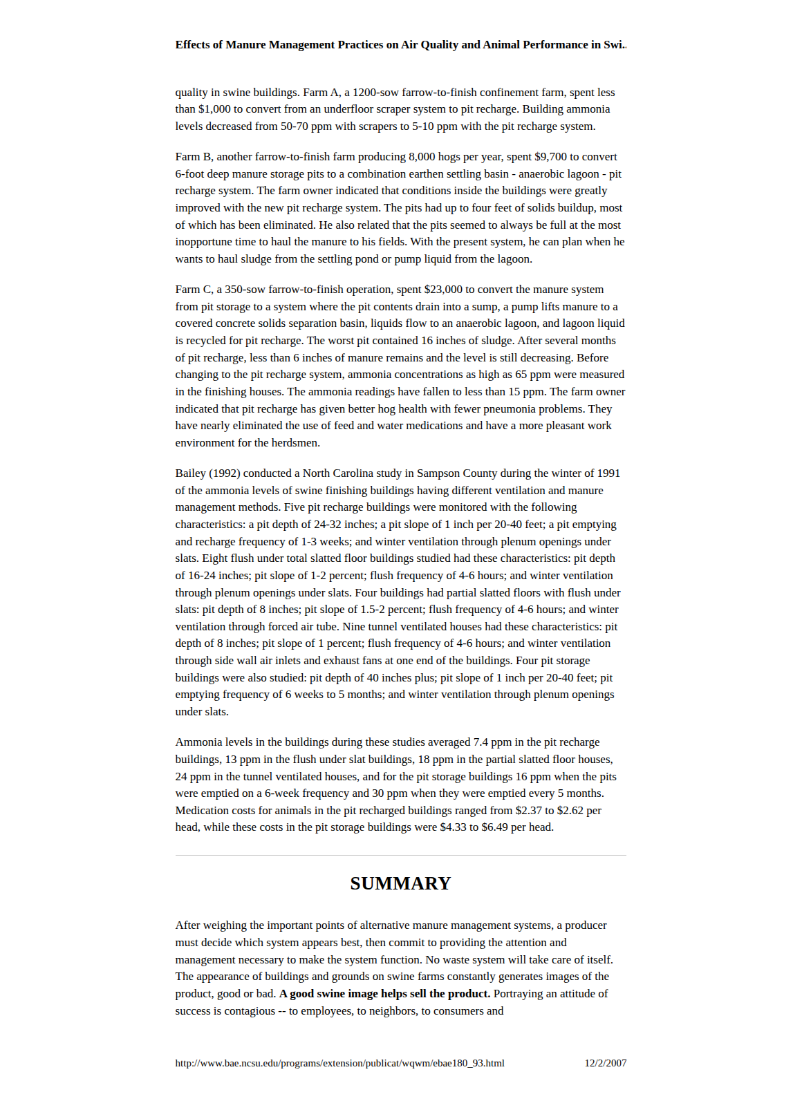Effects of Manure Management Practices on Air Quality and Animal Performance in Swi... Page 4 of 6
quality in swine buildings. Farm A, a 1200-sow farrow-to-finish confinement farm, spent less than $1,000 to convert from an underfloor scraper system to pit recharge. Building ammonia levels decreased from 50-70 ppm with scrapers to 5-10 ppm with the pit recharge system.
Farm B, another farrow-to-finish farm producing 8,000 hogs per year, spent $9,700 to convert 6-foot deep manure storage pits to a combination earthen settling basin - anaerobic lagoon - pit recharge system. The farm owner indicated that conditions inside the buildings were greatly improved with the new pit recharge system. The pits had up to four feet of solids buildup, most of which has been eliminated. He also related that the pits seemed to always be full at the most inopportune time to haul the manure to his fields. With the present system, he can plan when he wants to haul sludge from the settling pond or pump liquid from the lagoon.
Farm C, a 350-sow farrow-to-finish operation, spent $23,000 to convert the manure system from pit storage to a system where the pit contents drain into a sump, a pump lifts manure to a covered concrete solids separation basin, liquids flow to an anaerobic lagoon, and lagoon liquid is recycled for pit recharge. The worst pit contained 16 inches of sludge. After several months of pit recharge, less than 6 inches of manure remains and the level is still decreasing. Before changing to the pit recharge system, ammonia concentrations as high as 65 ppm were measured in the finishing houses. The ammonia readings have fallen to less than 15 ppm. The farm owner indicated that pit recharge has given better hog health with fewer pneumonia problems. They have nearly eliminated the use of feed and water medications and have a more pleasant work environment for the herdsmen.
Bailey (1992) conducted a North Carolina study in Sampson County during the winter of 1991 of the ammonia levels of swine finishing buildings having different ventilation and manure management methods. Five pit recharge buildings were monitored with the following characteristics: a pit depth of 24-32 inches; a pit slope of 1 inch per 20-40 feet; a pit emptying and recharge frequency of 1-3 weeks; and winter ventilation through plenum openings under slats. Eight flush under total slatted floor buildings studied had these characteristics: pit depth of 16-24 inches; pit slope of 1-2 percent; flush frequency of 4-6 hours; and winter ventilation through plenum openings under slats. Four buildings had partial slatted floors with flush under slats: pit depth of 8 inches; pit slope of 1.5-2 percent; flush frequency of 4-6 hours; and winter ventilation through forced air tube. Nine tunnel ventilated houses had these characteristics: pit depth of 8 inches; pit slope of 1 percent; flush frequency of 4-6 hours; and winter ventilation through side wall air inlets and exhaust fans at one end of the buildings. Four pit storage buildings were also studied: pit depth of 40 inches plus; pit slope of 1 inch per 20-40 feet; pit emptying frequency of 6 weeks to 5 months; and winter ventilation through plenum openings under slats.
Ammonia levels in the buildings during these studies averaged 7.4 ppm in the pit recharge buildings, 13 ppm in the flush under slat buildings, 18 ppm in the partial slatted floor houses, 24 ppm in the tunnel ventilated houses, and for the pit storage buildings 16 ppm when the pits were emptied on a 6-week frequency and 30 ppm when they were emptied every 5 months. Medication costs for animals in the pit recharged buildings ranged from $2.37 to $2.62 per head, while these costs in the pit storage buildings were $4.33 to $6.49 per head.
SUMMARY
After weighing the important points of alternative manure management systems, a producer must decide which system appears best, then commit to providing the attention and management necessary to make the system function. No waste system will take care of itself. The appearance of buildings and grounds on swine farms constantly generates images of the product, good or bad. A good swine image helps sell the product. Portraying an attitude of success is contagious -- to employees, to neighbors, to consumers and
http://www.bae.ncsu.edu/programs/extension/publicat/wqwm/ebae180_93.html 12/2/2007